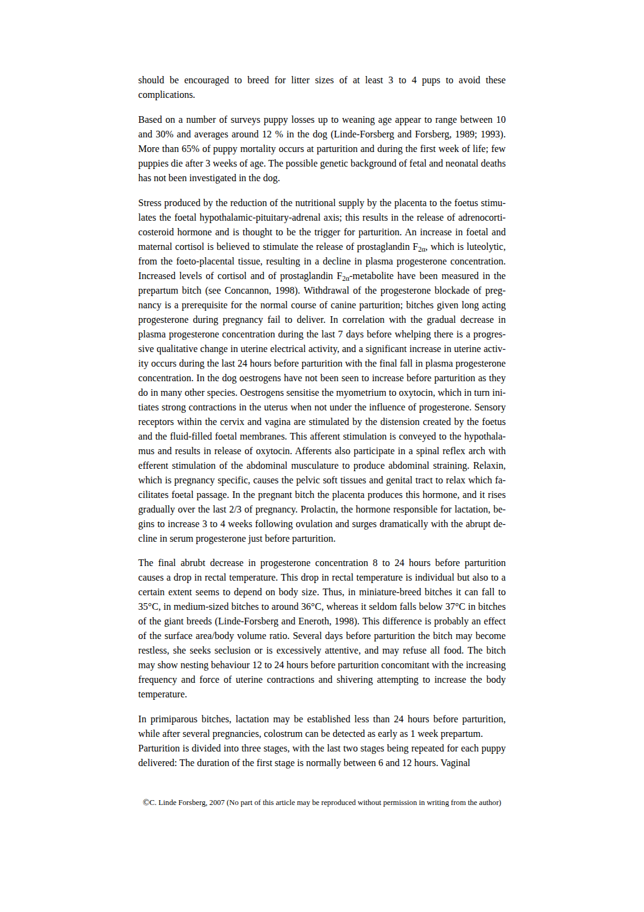should be encouraged to breed for litter sizes of at least 3 to 4 pups to avoid these complications.
Based on a number of surveys puppy losses up to weaning age appear to range between 10 and 30% and averages around 12 % in the dog (Linde-Forsberg and Forsberg, 1989; 1993). More than 65% of puppy mortality occurs at parturition and during the first week of life; few puppies die after 3 weeks of age. The possible genetic background of fetal and neonatal deaths has not been investigated in the dog.
Stress produced by the reduction of the nutritional supply by the placenta to the foetus stimulates the foetal hypothalamic-pituitary-adrenal axis; this results in the release of adrenocorticosteroid hormone and is thought to be the trigger for parturition. An increase in foetal and maternal cortisol is believed to stimulate the release of prostaglandin F2α, which is luteolytic, from the foeto-placental tissue, resulting in a decline in plasma progesterone concentration. Increased levels of cortisol and of prostaglandin F2α-metabolite have been measured in the prepartum bitch (see Concannon, 1998). Withdrawal of the progesterone blockade of pregnancy is a prerequisite for the normal course of canine parturition; bitches given long acting progesterone during pregnancy fail to deliver. In correlation with the gradual decrease in plasma progesterone concentration during the last 7 days before whelping there is a progressive qualitative change in uterine electrical activity, and a significant increase in uterine activity occurs during the last 24 hours before parturition with the final fall in plasma progesterone concentration. In the dog oestrogens have not been seen to increase before parturition as they do in many other species. Oestrogens sensitise the myometrium to oxytocin, which in turn initiates strong contractions in the uterus when not under the influence of progesterone. Sensory receptors within the cervix and vagina are stimulated by the distension created by the foetus and the fluid-filled foetal membranes. This afferent stimulation is conveyed to the hypothalamus and results in release of oxytocin. Afferents also participate in a spinal reflex arch with efferent stimulation of the abdominal musculature to produce abdominal straining. Relaxin, which is pregnancy specific, causes the pelvic soft tissues and genital tract to relax which facilitates foetal passage. In the pregnant bitch the placenta produces this hormone, and it rises gradually over the last 2/3 of pregnancy. Prolactin, the hormone responsible for lactation, begins to increase 3 to 4 weeks following ovulation and surges dramatically with the abrupt decline in serum progesterone just before parturition.
The final abrubt decrease in progesterone concentration 8 to 24 hours before parturition causes a drop in rectal temperature. This drop in rectal temperature is individual but also to a certain extent seems to depend on body size. Thus, in miniature-breed bitches it can fall to 35°C, in medium-sized bitches to around 36°C, whereas it seldom falls below 37°C in bitches of the giant breeds (Linde-Forsberg and Eneroth, 1998). This difference is probably an effect of the surface area/body volume ratio. Several days before parturition the bitch may become restless, she seeks seclusion or is excessively attentive, and may refuse all food. The bitch may show nesting behaviour 12 to 24 hours before parturition concomitant with the increasing frequency and force of uterine contractions and shivering attempting to increase the body temperature.
In primiparous bitches, lactation may be established less than 24 hours before parturition, while after several pregnancies, colostrum can be detected as early as 1 week prepartum.
Parturition is divided into three stages, with the last two stages being repeated for each puppy delivered: The duration of the first stage is normally between 6 and 12 hours. Vaginal
©C. Linde Forsberg, 2007 (No part of this article may be reproduced without permission in writing from the author)